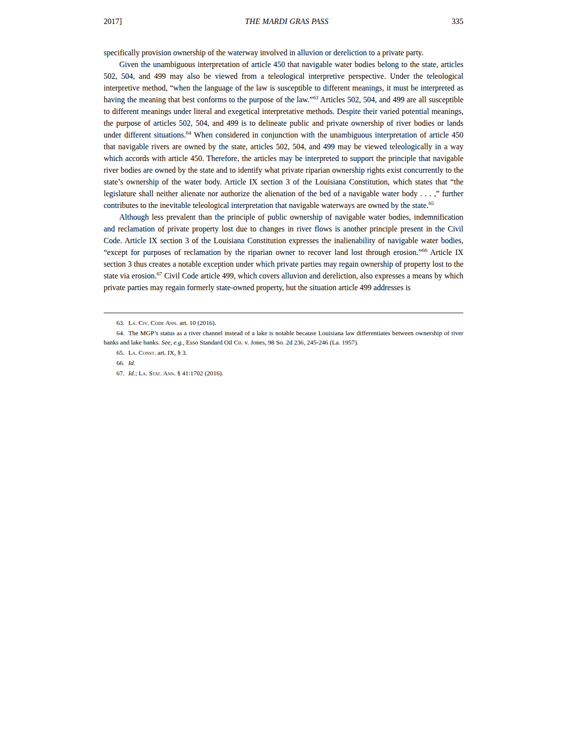2017] The Mardi Gras Pass 335
specifically provision ownership of the waterway involved in alluvion or dereliction to a private party.
Given the unambiguous interpretation of article 450 that navigable water bodies belong to the state, articles 502, 504, and 499 may also be viewed from a teleological interpretive perspective. Under the teleological interpretive method, “when the language of the law is susceptible to different meanings, it must be interpreted as having the meaning that best conforms to the purpose of the law.”63 Articles 502, 504, and 499 are all susceptible to different meanings under literal and exegetical interpretative methods. Despite their varied potential meanings, the purpose of articles 502, 504, and 499 is to delineate public and private ownership of river bodies or lands under different situations.64 When considered in conjunction with the unambiguous interpretation of article 450 that navigable rivers are owned by the state, articles 502, 504, and 499 may be viewed teleologically in a way which accords with article 450. Therefore, the articles may be interpreted to support the principle that navigable river bodies are owned by the state and to identify what private riparian ownership rights exist concurrently to the state’s ownership of the water body. Article IX section 3 of the Louisiana Constitution, which states that “the legislature shall neither alienate nor authorize the alienation of the bed of a navigable water body . . . ,” further contributes to the inevitable teleological interpretation that navigable waterways are owned by the state.65
Although less prevalent than the principle of public ownership of navigable water bodies, indemnification and reclamation of private property lost due to changes in river flows is another principle present in the Civil Code. Article IX section 3 of the Louisiana Constitution expresses the inalienability of navigable water bodies, “except for purposes of reclamation by the riparian owner to recover land lost through erosion.”66 Article IX section 3 thus creates a notable exception under which private parties may regain ownership of property lost to the state via erosion.67 Civil Code article 499, which covers alluvion and dereliction, also expresses a means by which private parties may regain formerly state-owned property, but the situation article 499 addresses is
63. La. Civ. Code Ann. art. 10 (2016).
64. The MGP’s status as a river channel instead of a lake is notable because Louisiana law differentiates between ownership of river banks and lake banks. See, e.g., Esso Standard Oil Co. v. Jones, 98 So. 2d 236, 245-246 (La. 1957).
65. La. Const. art. IX, § 3.
66. Id.
67. Id.; La. Stat. Ann. § 41:1702 (2016).